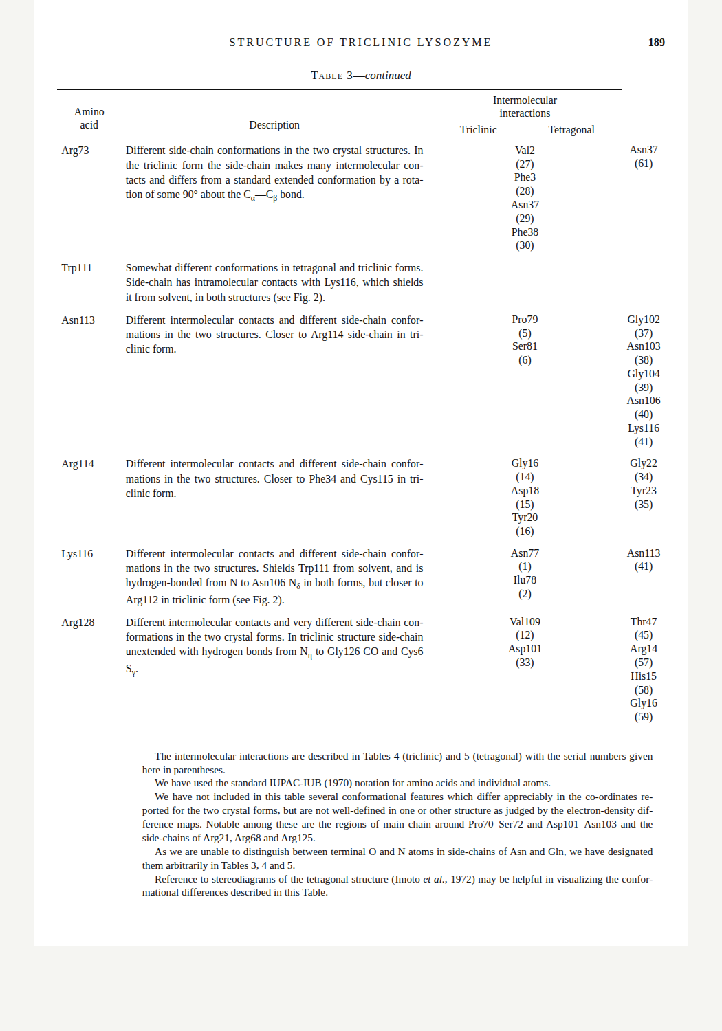STRUCTURE OF TRICLINIC LYSOZYME 189
Table 3—continued
| Amino acid | Description | Intermolecular interactions Triclinic Tetragonal |
| --- | --- | --- |
| Arg73 | Different side-chain conformations in the two crystal structures. In the triclinic form the side-chain makes many intermolecular contacts and differs from a standard extended conformation by a rotation of some 90° about the C α —C β bond. | Val2 (27) Phe3 (28) Asn37 (29) Phe38 (30) | Asn37 (61) |
| Trp111 | Somewhat different conformations in tetragonal and triclinic forms. Side-chain has intramolecular contacts with Lys116, which shields it from solvent, in both structures (see Fig. 2). | | |
| Asn113 | Different intermolecular contacts and different side-chain conformations in the two structures. Closer to Arg114 side-chain in triclinic form. | Pro79 (5) Ser81 (6) | Gly102 (37) Asn103 (38) Gly104 (39) Asn106 (40) Lys116 (41) |
| Arg114 | Different intermolecular contacts and different side-chain conformations in the two structures. Closer to Phe34 and Cys115 in triclinic form. | Gly16 (14) Asp18 (15) Tyr20 (16) | Gly22 (34) Tyr23 (35) |
| Lys116 | Different intermolecular contacts and different side-chain conformations in the two structures. Shields Trp111 from solvent, and is hydrogen-bonded from N to Asn106 N δ in both forms, but closer to Arg112 in triclinic form (see Fig. 2). | Asn77 (1) Ilu78 (2) | Asn113 (41) |
| Arg128 | Different intermolecular contacts and very different side-chain conformations in the two crystal forms. In triclinic structure side-chain unextended with hydrogen bonds from N η to Gly126 CO and Cys6 S γ . | Val109 (12) Asp101 (33) | Thr47 (45) Arg14 (57) His15 (58) Gly16 (59) |
The intermolecular interactions are described in Tables 4 (triclinic) and 5 (tetragonal) with the serial numbers given here in parentheses.
We have used the standard IUPAC-IUB (1970) notation for amino acids and individual atoms.
We have not included in this table several conformational features which differ appreciably in the co-ordinates reported for the two crystal forms, but are not well-defined in one or other structure as judged by the electron-density difference maps. Notable among these are the regions of main chain around Pro70–Ser72 and Asp101–Asn103 and the side-chains of Arg21, Arg68 and Arg125.
As we are unable to distinguish between terminal O and N atoms in side-chains of Asn and Gln, we have designated them arbitrarily in Tables 3, 4 and 5.
Reference to stereodiagrams of the tetragonal structure (Imoto et al., 1972) may be helpful in visualizing the conformational differences described in this Table.